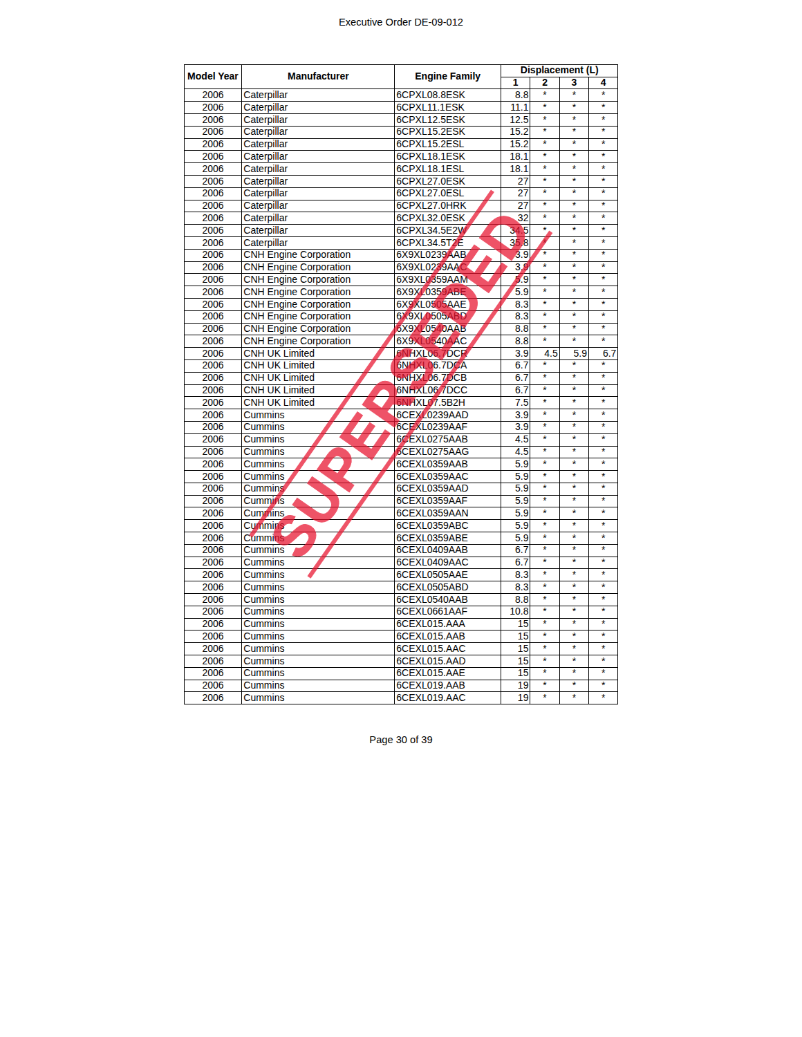Executive Order DE-09-012
| Model Year | Manufacturer | Engine Family | Displacement (L) |
| --- | --- | --- | --- |
| 1 | 2 | 3 | 4 |
| 2006 | Caterpillar | 6CPXL08.8ESK | 8.8 | * | * | * |
| 2006 | Caterpillar | 6CPXL11.1ESK | 11.1 | * | * | * |
| 2006 | Caterpillar | 6CPXL12.5ESK | 12.5 | * | * | * |
| 2006 | Caterpillar | 6CPXL15.2ESK | 15.2 | * | * | * |
| 2006 | Caterpillar | 6CPXL15.2ESL | 15.2 | * | * | * |
| 2006 | Caterpillar | 6CPXL18.1ESK | 18.1 | * | * | * |
| 2006 | Caterpillar | 6CPXL18.1ESL | 18.1 | * | * | * |
| 2006 | Caterpillar | 6CPXL27.0ESK | 27 | * | * | * |
| 2006 | Caterpillar | 6CPXL27.0ESL | 27 | * | * | * |
| 2006 | Caterpillar | 6CPXL27.0HRK | 27 | * | * | * |
| 2006 | Caterpillar | 6CPXL32.0ESK | 32 | * | * | * |
| 2006 | Caterpillar | 6CPXL34.5E2W | 34.5 | * | * | * |
| 2006 | Caterpillar | 6CPXL34.5T2E | 35.8 | * | * | * |
| 2006 | CNH Engine Corporation | 6X9XL0239AAB | 3.9 | * | * | * |
| 2006 | CNH Engine Corporation | 6X9XL0239AAC | 3.9 | * | * | * |
| 2006 | CNH Engine Corporation | 6X9XL0359AAM | 5.9 | * | * | * |
| 2006 | CNH Engine Corporation | 6X9XL0359ABE | 5.9 | * | * | * |
| 2006 | CNH Engine Corporation | 6X9XL0505AAE | 8.3 | * | * | * |
| 2006 | CNH Engine Corporation | 6X9XL0505ABD | 8.3 | * | * | * |
| 2006 | CNH Engine Corporation | 6X9XL0540AAB | 8.8 | * | * | * |
| 2006 | CNH Engine Corporation | 6X9XL0540AAC | 8.8 | * | * | * |
| 2006 | CNH UK Limited | 6NHXL06.7DCR | 3.9 | 4.5 | 5.9 | 6.7 |
| 2006 | CNH UK Limited | 6NHXL06.7DCA | 6.7 | * | * | * |
| 2006 | CNH UK Limited | 6NHXL06.7DCB | 6.7 | * | * | * |
| 2006 | CNH UK Limited | 6NHXL06.7DCC | 6.7 | * | * | * |
| 2006 | CNH UK Limited | 6NHXL07.5B2H | 7.5 | * | * | * |
| 2006 | Cummins | 6CEXL0239AAD | 3.9 | * | * | * |
| 2006 | Cummins | 6CEXL0239AAF | 3.9 | * | * | * |
| 2006 | Cummins | 6CEXL0275AAB | 4.5 | * | * | * |
| 2006 | Cummins | 6CEXL0275AAG | 4.5 | * | * | * |
| 2006 | Cummins | 6CEXL0359AAB | 5.9 | * | * | * |
| 2006 | Cummins | 6CEXL0359AAC | 5.9 | * | * | * |
| 2006 | Cummins | 6CEXL0359AAD | 5.9 | * | * | * |
| 2006 | Cummins | 6CEXL0359AAF | 5.9 | * | * | * |
| 2006 | Cummins | 6CEXL0359AAN | 5.9 | * | * | * |
| 2006 | Cummins | 6CEXL0359ABC | 5.9 | * | * | * |
| 2006 | Cummins | 6CEXL0359ABE | 5.9 | * | * | * |
| 2006 | Cummins | 6CEXL0409AAB | 6.7 | * | * | * |
| 2006 | Cummins | 6CEXL0409AAC | 6.7 | * | * | * |
| 2006 | Cummins | 6CEXL0505AAE | 8.3 | * | * | * |
| 2006 | Cummins | 6CEXL0505ABD | 8.3 | * | * | * |
| 2006 | Cummins | 6CEXL0540AAB | 8.8 | * | * | * |
| 2006 | Cummins | 6CEXL0661AAF | 10.8 | * | * | * |
| 2006 | Cummins | 6CEXL015.AAA | 15 | * | * | * |
| 2006 | Cummins | 6CEXL015.AAB | 15 | * | * | * |
| 2006 | Cummins | 6CEXL015.AAC | 15 | * | * | * |
| 2006 | Cummins | 6CEXL015.AAD | 15 | * | * | * |
| 2006 | Cummins | 6CEXL015.AAE | 15 | * | * | * |
| 2006 | Cummins | 6CEXL019.AAB | 19 | * | * | * |
| 2006 | Cummins | 6CEXL019.AAC | 19 | * | * | * |
SUPERSEDED
Page 30 of 39